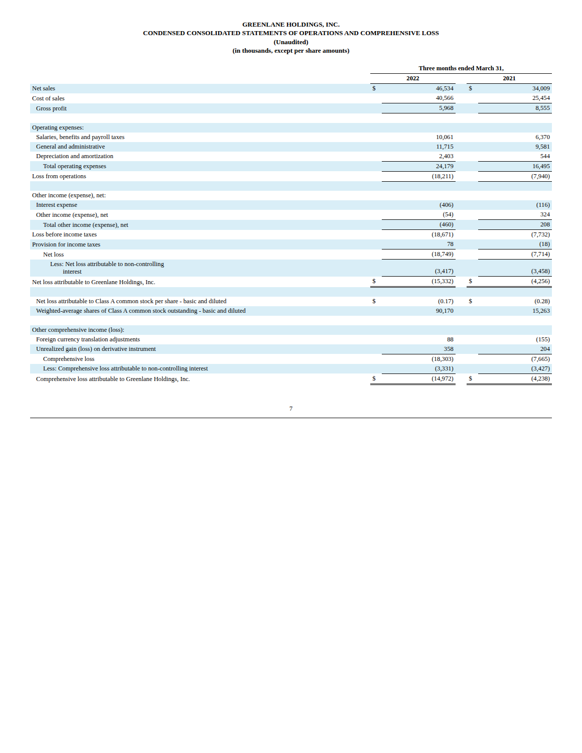GREENLANE HOLDINGS, INC.
CONDENSED CONSOLIDATED STATEMENTS OF OPERATIONS AND COMPREHENSIVE LOSS
(Unaudited)
(in thousands, except per share amounts)
| | | Three months ended March 31, |
| | | 2022 | | 2021 |
| Net sales | | $ | 46,534 | | $ | 34,009 |
| Cost of sales | | | 40,566 | | | 25,454 |
| Gross profit | | | 5,968 | | | 8,555 |
| Operating expenses: | | | | | | |
| Salaries, benefits and payroll taxes | | | 10,061 | | | 6,370 |
| General and administrative | | | 11,715 | | | 9,581 |
| Depreciation and amortization | | | 2,403 | | | 544 |
| Total operating expenses | | | 24,179 | | | 16,495 |
| Loss from operations | | | (18,211) | | | (7,940) |
| Other income (expense), net: | | | | | | |
| Interest expense | | | (406) | | | (116) |
| Other income (expense), net | | | (54) | | | 324 |
| Total other income (expense), net | | | (460) | | | 208 |
| Loss before income taxes | | | (18,671) | | | (7,732) |
| Provision for income taxes | | | 78 | | | (18) |
| Net loss | | | (18,749) | | | (7,714) |
| Less: Net loss attributable to non-controlling interest | | | (3,417) | | | (3,458) |
| Net loss attributable to Greenlane Holdings, Inc. | | $ | (15,332) | | $ | (4,256) |
| Net loss attributable to Class A common stock per share - basic and diluted | | $ | (0.17) | | $ | (0.28) |
| Weighted-average shares of Class A common stock outstanding - basic and diluted | | | 90,170 | | | 15,263 |
| Other comprehensive income (loss): | | | | | | |
| Foreign currency translation adjustments | | | 88 | | | (155) |
| Unrealized gain (loss) on derivative instrument | | | 358 | | | 204 |
| Comprehensive loss | | | (18,303) | | | (7,665) |
| Less: Comprehensive loss attributable to non-controlling interest | | | (3,331) | | | (3,427) |
| Comprehensive loss attributable to Greenlane Holdings, Inc. | | $ | (14,972) | | $ | (4,238) |
7